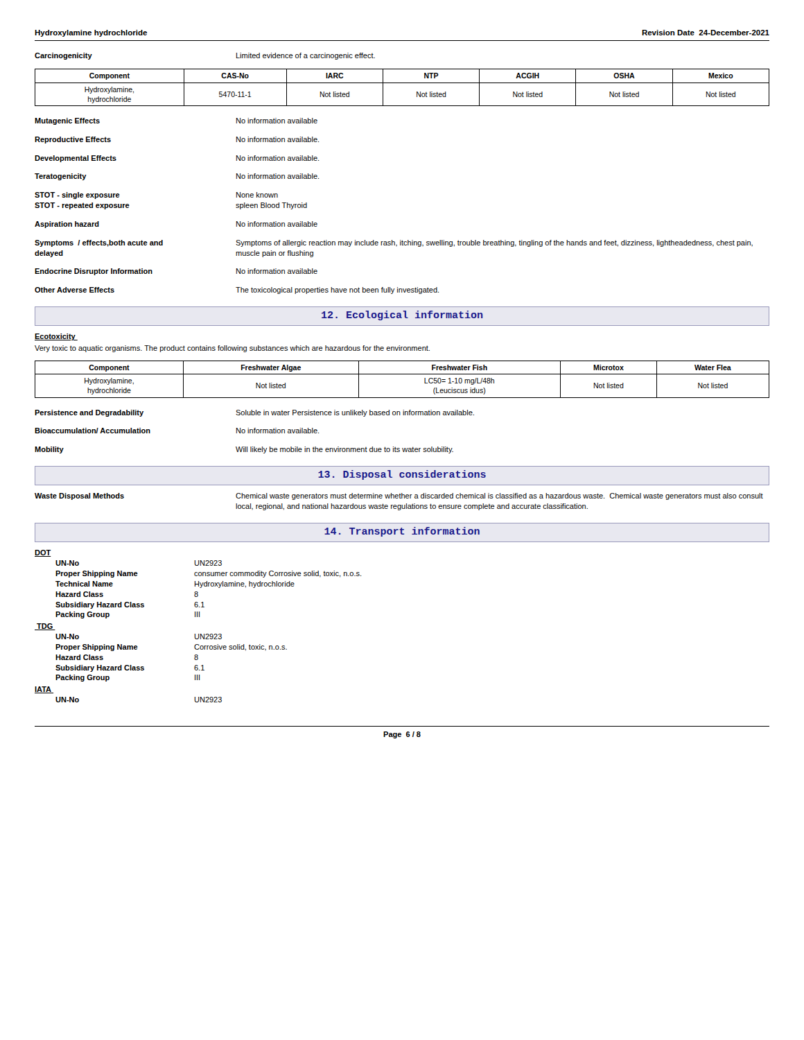Hydroxylamine hydrochloride
Revision Date 24-December-2021
Carcinogenicity
Limited evidence of a carcinogenic effect.
| Component | CAS-No | IARC | NTP | ACGIH | OSHA | Mexico |
| --- | --- | --- | --- | --- | --- | --- |
| Hydroxylamine, hydrochloride | 5470-11-1 | Not listed | Not listed | Not listed | Not listed | Not listed |
Mutagenic Effects
No information available
Reproductive Effects
No information available.
Developmental Effects
No information available.
Teratogenicity
No information available.
STOT - single exposure
STOT - repeated exposure
None known
spleen Blood Thyroid
Aspiration hazard
No information available
Symptoms / effects,both acute and
delayed
Symptoms of allergic reaction may include rash, itching, swelling, trouble breathing, tingling of the hands and feet, dizziness, lightheadedness, chest pain, muscle pain or flushing
Endocrine Disruptor Information
No information available
Other Adverse Effects
The toxicological properties have not been fully investigated.
12. Ecological information
Ecotoxicity
Very toxic to aquatic organisms. The product contains following substances which are hazardous for the environment.
| Component | Freshwater Algae | Freshwater Fish | Microtox | Water Flea |
| --- | --- | --- | --- | --- |
| Hydroxylamine, hydrochloride | Not listed | LC50= 1-10 mg/L/48h (Leuciscus idus) | Not listed | Not listed |
Persistence and Degradability
Soluble in water Persistence is unlikely based on information available.
Bioaccumulation/ Accumulation
No information available.
Mobility
Will likely be mobile in the environment due to its water solubility.
13. Disposal considerations
Waste Disposal Methods
Chemical waste generators must determine whether a discarded chemical is classified as a hazardous waste. Chemical waste generators must also consult local, regional, and national hazardous waste regulations to ensure complete and accurate classification.
14. Transport information
DOT
UN-No
UN2923
Proper Shipping Name
consumer commodity Corrosive solid, toxic, n.o.s.
Technical Name
Hydroxylamine, hydrochloride
Hazard Class
8
Subsidiary Hazard Class
6.1
Packing Group
III
TDG
UN-No
UN2923
Proper Shipping Name
Corrosive solid, toxic, n.o.s.
Hazard Class
8
Subsidiary Hazard Class
6.1
Packing Group
III
IATA
UN-No
UN2923
Page 6 / 8